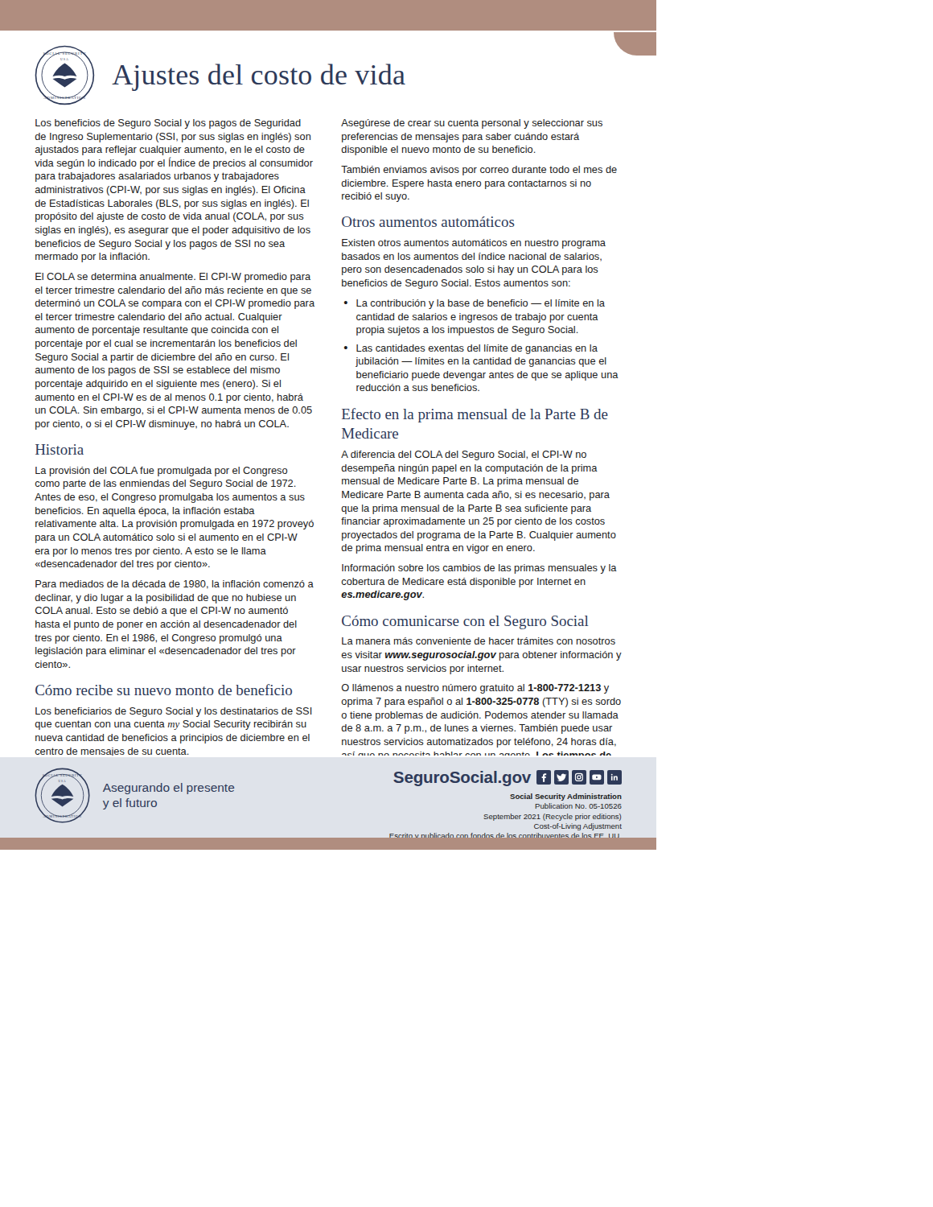SOCIAL SECURITY ADMINISTRATION USA
Ajustes del costo de vida
Los beneficios de Seguro Social y los pagos de Seguridad de Ingreso Suplementario (SSI, por sus siglas en inglés) son ajustados para reflejar cualquier aumento, en le el costo de vida según lo indicado por el Índice de precios al consumidor para trabajadores asalariados urbanos y trabajadores administrativos (CPI-W, por sus siglas en inglés). El Oficina de Estadísticas Laborales (BLS, por sus siglas en inglés). El propósito del ajuste de costo de vida anual (COLA, por sus siglas en inglés), es asegurar que el poder adquisitivo de los beneficios de Seguro Social y los pagos de SSI no sea mermado por la inflación.
El COLA se determina anualmente. El CPI-W promedio para el tercer trimestre calendario del año más reciente en que se determinó un COLA se compara con el CPI-W promedio para el tercer trimestre calendario del año actual. Cualquier aumento de porcentaje resultante que coincida con el porcentaje por el cual se incrementarán los beneficios del Seguro Social a partir de diciembre del año en curso. El aumento de los pagos de SSI se establece del mismo porcentaje adquirido en el siguiente mes (enero). Si el aumento en el CPI-W es de al menos 0.1 por ciento, habrá un COLA. Sin embargo, si el CPI-W aumenta menos de 0.05 por ciento, o si el CPI-W disminuye, no habrá un COLA.
Historia
La provisión del COLA fue promulgada por el Congreso como parte de las enmiendas del Seguro Social de 1972. Antes de eso, el Congreso promulgaba los aumentos a sus beneficios. En aquella época, la inflación estaba relativamente alta. La provisión promulgada en 1972 proveyó para un COLA automático solo si el aumento en el CPI-W era por lo menos tres por ciento. A esto se le llama «desencadenador del tres por ciento».
Para mediados de la década de 1980, la inflación comenzó a declinar, y dio lugar a la posibilidad de que no hubiese un COLA anual. Esto se debió a que el CPI-W no aumentó hasta el punto de poner en acción al desencadenador del tres por ciento. En el 1986, el Congreso promulgó una legislación para eliminar el «desencadenador del tres por ciento».
Cómo recibe su nuevo monto de beneficio
Los beneficiarios de Seguro Social y los destinatarios de SSI que cuentan con una cuenta my Social Security recibirán su nueva cantidad de beneficios a principios de diciembre en el centro de mensajes de su cuenta.
Asegúrese de crear su cuenta personal y seleccionar sus preferencias de mensajes para saber cuándo estará disponible el nuevo monto de su beneficio.
También enviamos avisos por correo durante todo el mes de diciembre. Espere hasta enero para contactarnos si no recibió el suyo.
Otros aumentos automáticos
Existen otros aumentos automáticos en nuestro programa basados en los aumentos del índice nacional de salarios, pero son desencadenados solo si hay un COLA para los beneficios de Seguro Social. Estos aumentos son:
La contribución y la base de beneficio — el límite en la cantidad de salarios e ingresos de trabajo por cuenta propia sujetos a los impuestos de Seguro Social.
Las cantidades exentas del límite de ganancias en la jubilación — límites en la cantidad de ganancias que el beneficiario puede devengar antes de que se aplique una reducción a sus beneficios.
Efecto en la prima mensual de la Parte B de Medicare
A diferencia del COLA del Seguro Social, el CPI-W no desempeña ningún papel en la computación de la prima mensual de Medicare Parte B. La prima mensual de Medicare Parte B aumenta cada año, si es necesario, para que la prima mensual de la Parte B sea suficiente para financiar aproximadamente un 25 por ciento de los costos proyectados del programa de la Parte B. Cualquier aumento de prima mensual entra en vigor en enero.
Información sobre los cambios de las primas mensuales y la cobertura de Medicare está disponible por Internet en es.medicare.gov.
Cómo comunicarse con el Seguro Social
La manera más conveniente de hacer trámites con nosotros es visitar www.segurosocial.gov para obtener información y usar nuestros servicios por internet.
O llámenos a nuestro número gratuito al 1-800-772-1213 y oprima 7 para español o al 1-800-325-0778 (TTY) si es sordo o tiene problemas de audición. Podemos atender su llamada de 8 a.m. a 7 p.m., de lunes a viernes. También puede usar nuestros servicios automatizados por teléfono, 24 horas día, así que no necesita hablar con un agente. Los tiempos de espera para hablar con un agente suelen ser más cortos de miércoles a viernes o más tarde en el día.
SOCIAL SECURITY ADMINISTRATION USA
Asegurando el presente
y el futuro
SeguroSocial.gov
Social Security Administration
Publication No. 05-10526
September 2021 (Recycle prior editions)
Cost-of-Living Adjustment
Escrito y publicado con fondos de los contribuyentes de los EE. UU.